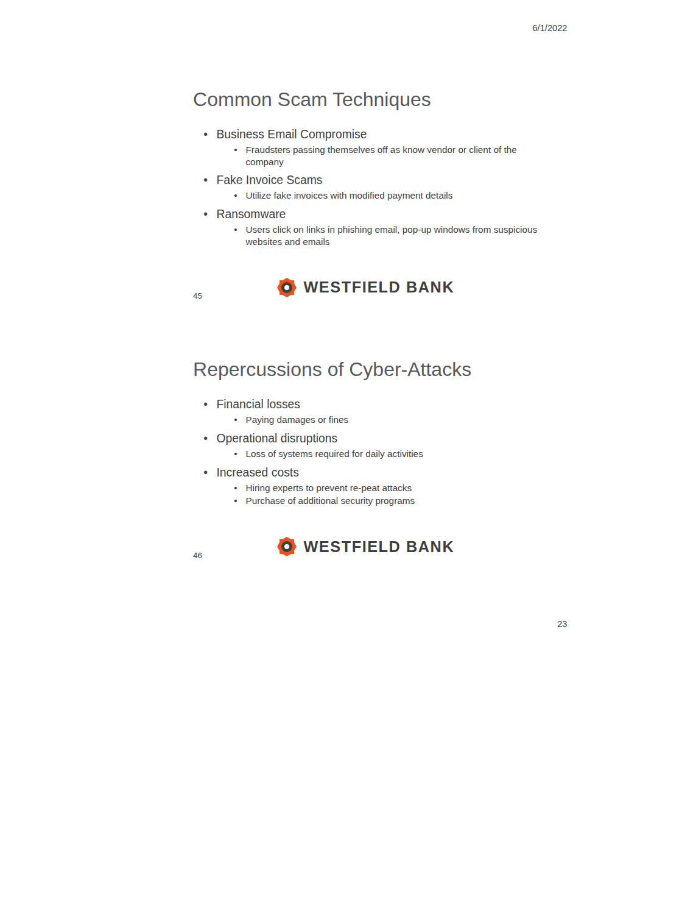6/1/2022
Common Scam Techniques
Business Email Compromise
Fraudsters passing themselves off as know vendor or client of the company
Fake Invoice Scams
Utilize fake invoices with modified payment details
Ransomware
Users click on links in phishing email, pop-up windows from suspicious websites and emails
WESTFIELD BANK
45
Repercussions of Cyber-Attacks
Financial losses
Paying damages or fines
Operational disruptions
Loss of systems required for daily activities
Increased costs
Hiring experts to prevent re-peat attacks
Purchase of additional security programs
WESTFIELD BANK
46
23